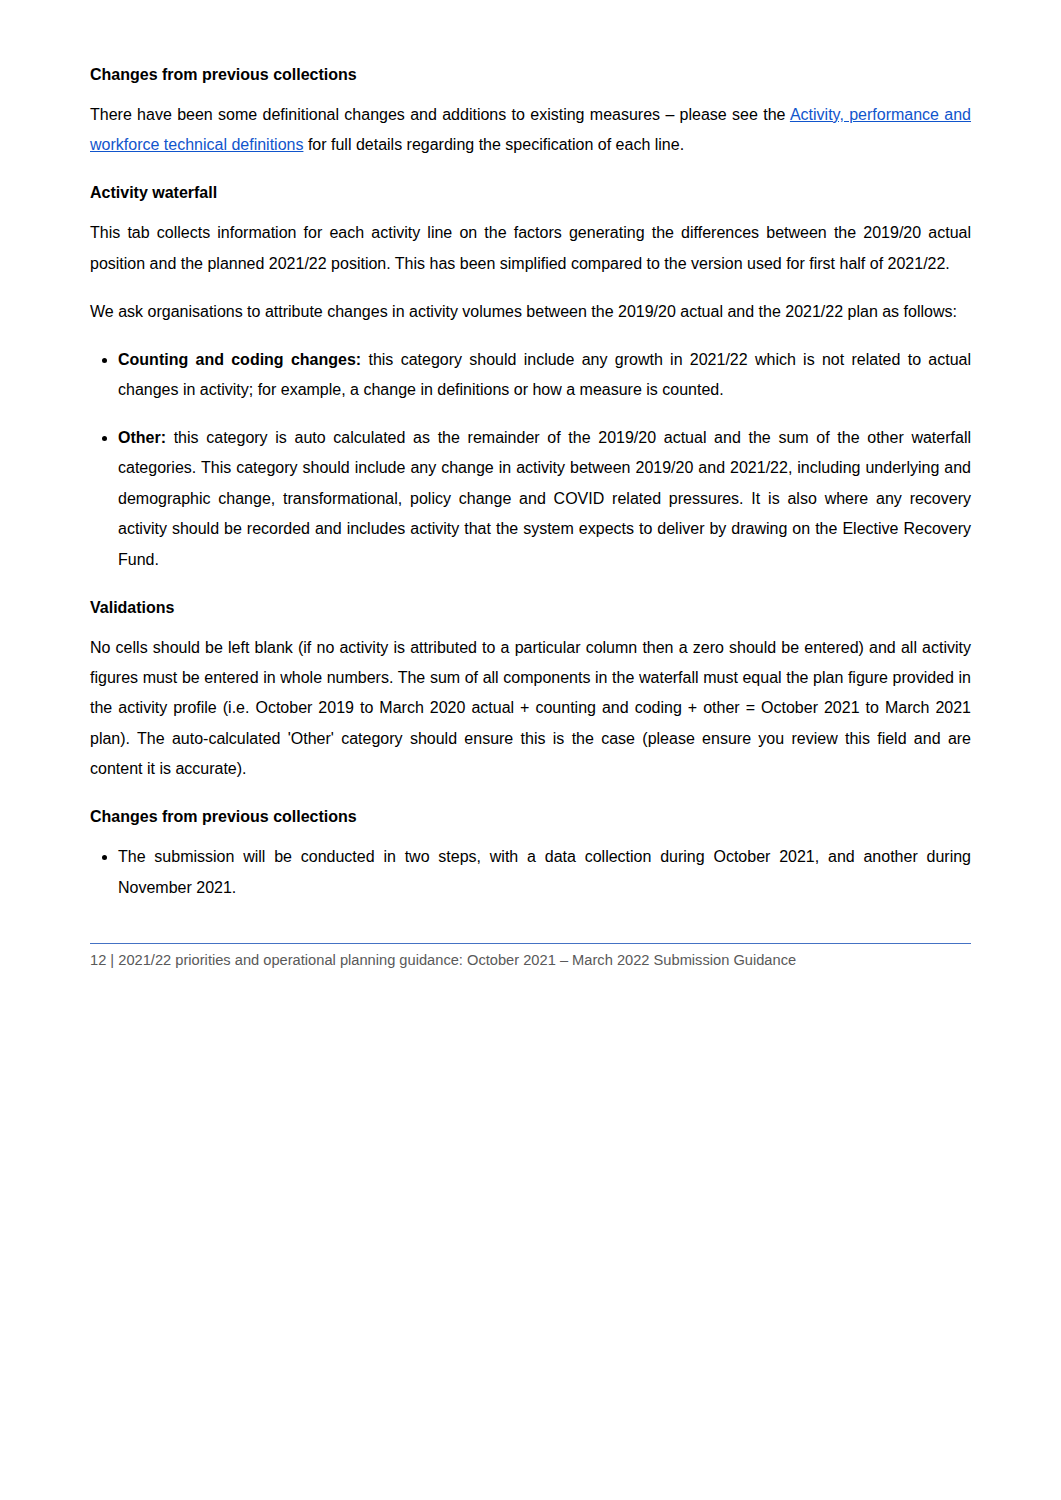Changes from previous collections
There have been some definitional changes and additions to existing measures – please see the Activity, performance and workforce technical definitions for full details regarding the specification of each line.
Activity waterfall
This tab collects information for each activity line on the factors generating the differences between the 2019/20 actual position and the planned 2021/22 position. This has been simplified compared to the version used for first half of 2021/22.
We ask organisations to attribute changes in activity volumes between the 2019/20 actual and the 2021/22 plan as follows:
Counting and coding changes: this category should include any growth in 2021/22 which is not related to actual changes in activity; for example, a change in definitions or how a measure is counted.
Other: this category is auto calculated as the remainder of the 2019/20 actual and the sum of the other waterfall categories. This category should include any change in activity between 2019/20 and 2021/22, including underlying and demographic change, transformational, policy change and COVID related pressures. It is also where any recovery activity should be recorded and includes activity that the system expects to deliver by drawing on the Elective Recovery Fund.
Validations
No cells should be left blank (if no activity is attributed to a particular column then a zero should be entered) and all activity figures must be entered in whole numbers. The sum of all components in the waterfall must equal the plan figure provided in the activity profile (i.e. October 2019 to March 2020 actual + counting and coding + other = October 2021 to March 2021 plan). The auto-calculated 'Other' category should ensure this is the case (please ensure you review this field and are content it is accurate).
Changes from previous collections
The submission will be conducted in two steps, with a data collection during October 2021, and another during November 2021.
12 | 2021/22 priorities and operational planning guidance: October 2021 – March 2022 Submission Guidance